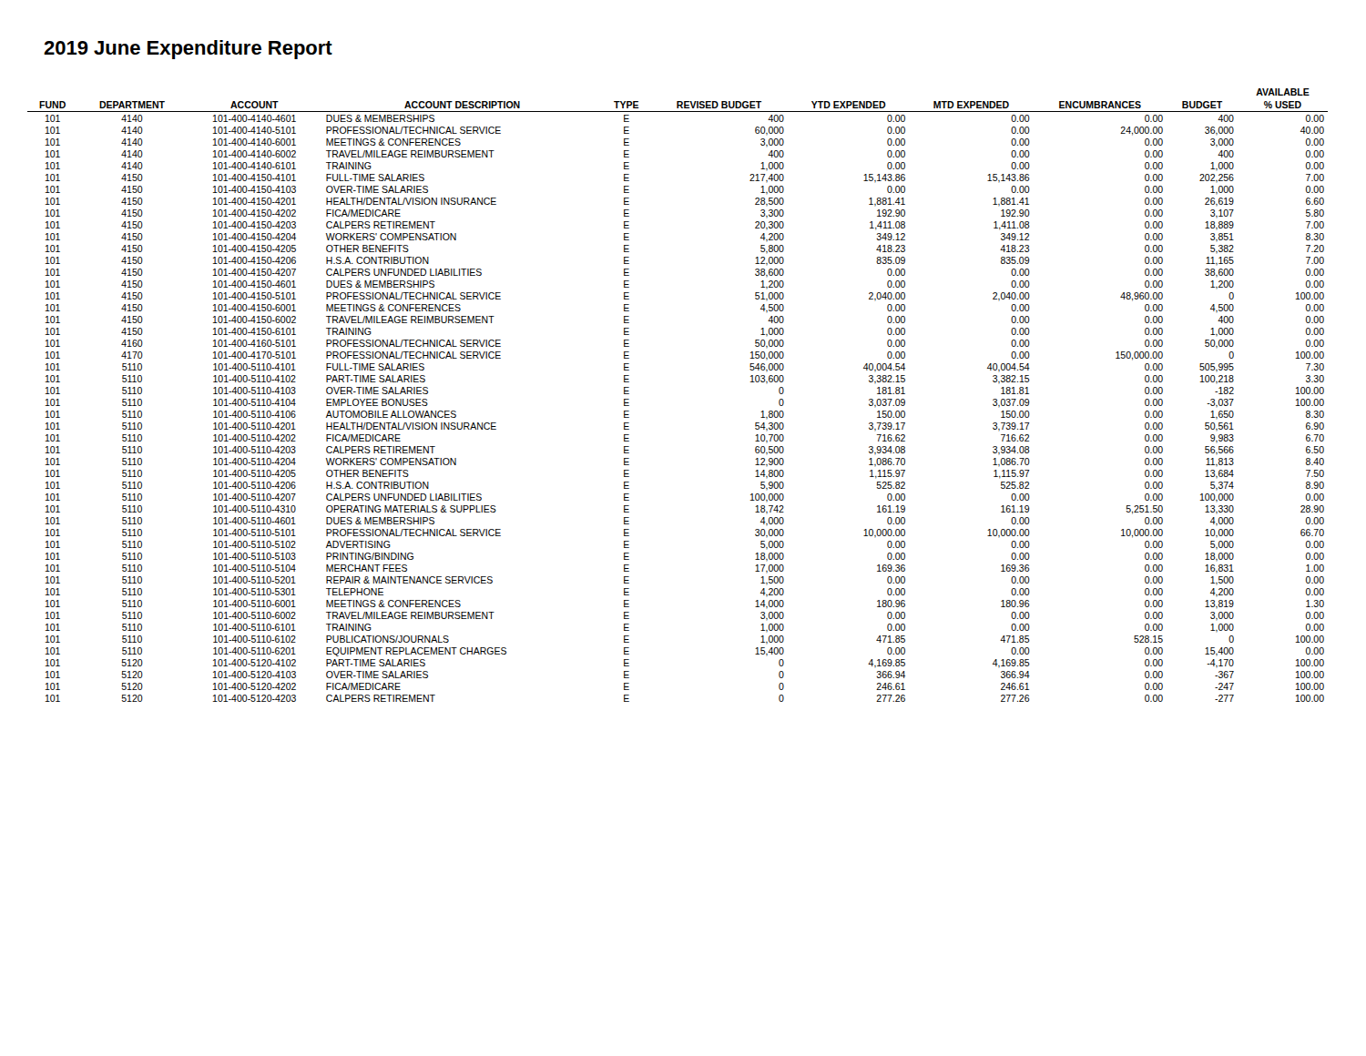2019 June Expenditure Report
| | | | | AVAILABLE | |
| --- | --- | --- | --- | --- | --- |
| FUND | DEPARTMENT | ACCOUNT | ACCOUNT DESCRIPTION | TYPE | REVISED BUDGET | YTD EXPENDED | MTD EXPENDED | ENCUMBRANCES | BUDGET | % USED |
| 101 | 4140 | 101-400-4140-4601 | DUES & MEMBERSHIPS | E | 400 | 0.00 | 0.00 | 0.00 | 400 | 0.00 |
| 101 | 4140 | 101-400-4140-5101 | PROFESSIONAL/TECHNICAL SERVICE | E | 60,000 | 0.00 | 0.00 | 24,000.00 | 36,000 | 40.00 |
| 101 | 4140 | 101-400-4140-6001 | MEETINGS & CONFERENCES | E | 3,000 | 0.00 | 0.00 | 0.00 | 3,000 | 0.00 |
| 101 | 4140 | 101-400-4140-6002 | TRAVEL/MILEAGE REIMBURSEMENT | E | 400 | 0.00 | 0.00 | 0.00 | 400 | 0.00 |
| 101 | 4140 | 101-400-4140-6101 | TRAINING | E | 1,000 | 0.00 | 0.00 | 0.00 | 1,000 | 0.00 |
| 101 | 4150 | 101-400-4150-4101 | FULL-TIME SALARIES | E | 217,400 | 15,143.86 | 15,143.86 | 0.00 | 202,256 | 7.00 |
| 101 | 4150 | 101-400-4150-4103 | OVER-TIME SALARIES | E | 1,000 | 0.00 | 0.00 | 0.00 | 1,000 | 0.00 |
| 101 | 4150 | 101-400-4150-4201 | HEALTH/DENTAL/VISION INSURANCE | E | 28,500 | 1,881.41 | 1,881.41 | 0.00 | 26,619 | 6.60 |
| 101 | 4150 | 101-400-4150-4202 | FICA/MEDICARE | E | 3,300 | 192.90 | 192.90 | 0.00 | 3,107 | 5.80 |
| 101 | 4150 | 101-400-4150-4203 | CALPERS RETIREMENT | E | 20,300 | 1,411.08 | 1,411.08 | 0.00 | 18,889 | 7.00 |
| 101 | 4150 | 101-400-4150-4204 | WORKERS' COMPENSATION | E | 4,200 | 349.12 | 349.12 | 0.00 | 3,851 | 8.30 |
| 101 | 4150 | 101-400-4150-4205 | OTHER BENEFITS | E | 5,800 | 418.23 | 418.23 | 0.00 | 5,382 | 7.20 |
| 101 | 4150 | 101-400-4150-4206 | H.S.A. CONTRIBUTION | E | 12,000 | 835.09 | 835.09 | 0.00 | 11,165 | 7.00 |
| 101 | 4150 | 101-400-4150-4207 | CALPERS UNFUNDED LIABILITIES | E | 38,600 | 0.00 | 0.00 | 0.00 | 38,600 | 0.00 |
| 101 | 4150 | 101-400-4150-4601 | DUES & MEMBERSHIPS | E | 1,200 | 0.00 | 0.00 | 0.00 | 1,200 | 0.00 |
| 101 | 4150 | 101-400-4150-5101 | PROFESSIONAL/TECHNICAL SERVICE | E | 51,000 | 2,040.00 | 2,040.00 | 48,960.00 | 0 | 100.00 |
| 101 | 4150 | 101-400-4150-6001 | MEETINGS & CONFERENCES | E | 4,500 | 0.00 | 0.00 | 0.00 | 4,500 | 0.00 |
| 101 | 4150 | 101-400-4150-6002 | TRAVEL/MILEAGE REIMBURSEMENT | E | 400 | 0.00 | 0.00 | 0.00 | 400 | 0.00 |
| 101 | 4150 | 101-400-4150-6101 | TRAINING | E | 1,000 | 0.00 | 0.00 | 0.00 | 1,000 | 0.00 |
| 101 | 4160 | 101-400-4160-5101 | PROFESSIONAL/TECHNICAL SERVICE | E | 50,000 | 0.00 | 0.00 | 0.00 | 50,000 | 0.00 |
| 101 | 4170 | 101-400-4170-5101 | PROFESSIONAL/TECHNICAL SERVICE | E | 150,000 | 0.00 | 0.00 | 150,000.00 | 0 | 100.00 |
| 101 | 5110 | 101-400-5110-4101 | FULL-TIME SALARIES | E | 546,000 | 40,004.54 | 40,004.54 | 0.00 | 505,995 | 7.30 |
| 101 | 5110 | 101-400-5110-4102 | PART-TIME SALARIES | E | 103,600 | 3,382.15 | 3,382.15 | 0.00 | 100,218 | 3.30 |
| 101 | 5110 | 101-400-5110-4103 | OVER-TIME SALARIES | E | 0 | 181.81 | 181.81 | 0.00 | -182 | 100.00 |
| 101 | 5110 | 101-400-5110-4104 | EMPLOYEE BONUSES | E | 0 | 3,037.09 | 3,037.09 | 0.00 | -3,037 | 100.00 |
| 101 | 5110 | 101-400-5110-4106 | AUTOMOBILE ALLOWANCES | E | 1,800 | 150.00 | 150.00 | 0.00 | 1,650 | 8.30 |
| 101 | 5110 | 101-400-5110-4201 | HEALTH/DENTAL/VISION INSURANCE | E | 54,300 | 3,739.17 | 3,739.17 | 0.00 | 50,561 | 6.90 |
| 101 | 5110 | 101-400-5110-4202 | FICA/MEDICARE | E | 10,700 | 716.62 | 716.62 | 0.00 | 9,983 | 6.70 |
| 101 | 5110 | 101-400-5110-4203 | CALPERS RETIREMENT | E | 60,500 | 3,934.08 | 3,934.08 | 0.00 | 56,566 | 6.50 |
| 101 | 5110 | 101-400-5110-4204 | WORKERS' COMPENSATION | E | 12,900 | 1,086.70 | 1,086.70 | 0.00 | 11,813 | 8.40 |
| 101 | 5110 | 101-400-5110-4205 | OTHER BENEFITS | E | 14,800 | 1,115.97 | 1,115.97 | 0.00 | 13,684 | 7.50 |
| 101 | 5110 | 101-400-5110-4206 | H.S.A. CONTRIBUTION | E | 5,900 | 525.82 | 525.82 | 0.00 | 5,374 | 8.90 |
| 101 | 5110 | 101-400-5110-4207 | CALPERS UNFUNDED LIABILITIES | E | 100,000 | 0.00 | 0.00 | 0.00 | 100,000 | 0.00 |
| 101 | 5110 | 101-400-5110-4310 | OPERATING MATERIALS & SUPPLIES | E | 18,742 | 161.19 | 161.19 | 5,251.50 | 13,330 | 28.90 |
| 101 | 5110 | 101-400-5110-4601 | DUES & MEMBERSHIPS | E | 4,000 | 0.00 | 0.00 | 0.00 | 4,000 | 0.00 |
| 101 | 5110 | 101-400-5110-5101 | PROFESSIONAL/TECHNICAL SERVICE | E | 30,000 | 10,000.00 | 10,000.00 | 10,000.00 | 10,000 | 66.70 |
| 101 | 5110 | 101-400-5110-5102 | ADVERTISING | E | 5,000 | 0.00 | 0.00 | 0.00 | 5,000 | 0.00 |
| 101 | 5110 | 101-400-5110-5103 | PRINTING/BINDING | E | 18,000 | 0.00 | 0.00 | 0.00 | 18,000 | 0.00 |
| 101 | 5110 | 101-400-5110-5104 | MERCHANT FEES | E | 17,000 | 169.36 | 169.36 | 0.00 | 16,831 | 1.00 |
| 101 | 5110 | 101-400-5110-5201 | REPAIR & MAINTENANCE SERVICES | E | 1,500 | 0.00 | 0.00 | 0.00 | 1,500 | 0.00 |
| 101 | 5110 | 101-400-5110-5301 | TELEPHONE | E | 4,200 | 0.00 | 0.00 | 0.00 | 4,200 | 0.00 |
| 101 | 5110 | 101-400-5110-6001 | MEETINGS & CONFERENCES | E | 14,000 | 180.96 | 180.96 | 0.00 | 13,819 | 1.30 |
| 101 | 5110 | 101-400-5110-6002 | TRAVEL/MILEAGE REIMBURSEMENT | E | 3,000 | 0.00 | 0.00 | 0.00 | 3,000 | 0.00 |
| 101 | 5110 | 101-400-5110-6101 | TRAINING | E | 1,000 | 0.00 | 0.00 | 0.00 | 1,000 | 0.00 |
| 101 | 5110 | 101-400-5110-6102 | PUBLICATIONS/JOURNALS | E | 1,000 | 471.85 | 471.85 | 528.15 | 0 | 100.00 |
| 101 | 5110 | 101-400-5110-6201 | EQUIPMENT REPLACEMENT CHARGES | E | 15,400 | 0.00 | 0.00 | 0.00 | 15,400 | 0.00 |
| 101 | 5120 | 101-400-5120-4102 | PART-TIME SALARIES | E | 0 | 4,169.85 | 4,169.85 | 0.00 | -4,170 | 100.00 |
| 101 | 5120 | 101-400-5120-4103 | OVER-TIME SALARIES | E | 0 | 366.94 | 366.94 | 0.00 | -367 | 100.00 |
| 101 | 5120 | 101-400-5120-4202 | FICA/MEDICARE | E | 0 | 246.61 | 246.61 | 0.00 | -247 | 100.00 |
| 101 | 5120 | 101-400-5120-4203 | CALPERS RETIREMENT | E | 0 | 277.26 | 277.26 | 0.00 | -277 | 100.00 |